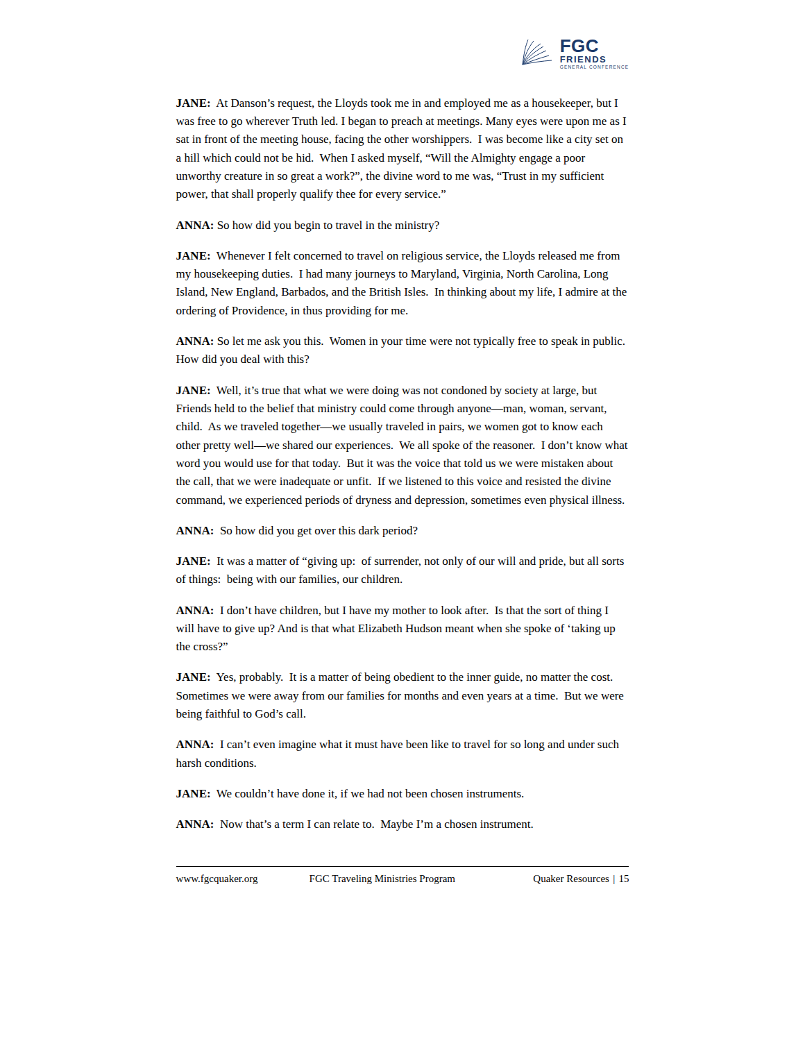FGC
FRIENDS
General Conference
JANE: At Danson’s request, the Lloyds took me in and employed me as a housekeeper, but I was free to go wherever Truth led. I began to preach at meetings. Many eyes were upon me as I sat in front of the meeting house, facing the other worshippers. I was become like a city set on a hill which could not be hid. When I asked myself, “Will the Almighty engage a poor unworthy creature in so great a work?”, the divine word to me was, “Trust in my sufficient power, that shall properly qualify thee for every service.”
ANNA: So how did you begin to travel in the ministry?
JANE: Whenever I felt concerned to travel on religious service, the Lloyds released me from my housekeeping duties. I had many journeys to Maryland, Virginia, North Carolina, Long Island, New England, Barbados, and the British Isles. In thinking about my life, I admire at the ordering of Providence, in thus providing for me.
ANNA: So let me ask you this. Women in your time were not typically free to speak in public. How did you deal with this?
JANE: Well, it’s true that what we were doing was not condoned by society at large, but Friends held to the belief that ministry could come through anyone—man, woman, servant, child. As we traveled together—we usually traveled in pairs, we women got to know each other pretty well—we shared our experiences. We all spoke of the reasoner. I don’t know what word you would use for that today. But it was the voice that told us we were mistaken about the call, that we were inadequate or unfit. If we listened to this voice and resisted the divine command, we experienced periods of dryness and depression, sometimes even physical illness.
ANNA: So how did you get over this dark period?
JANE: It was a matter of “giving up: of surrender, not only of our will and pride, but all sorts of things: being with our families, our children.
ANNA: I don’t have children, but I have my mother to look after. Is that the sort of thing I will have to give up? And is that what Elizabeth Hudson meant when she spoke of ‘taking up the cross?”
JANE: Yes, probably. It is a matter of being obedient to the inner guide, no matter the cost. Sometimes we were away from our families for months and even years at a time. But we were being faithful to God’s call.
ANNA: I can’t even imagine what it must have been like to travel for so long and under such harsh conditions.
JANE: We couldn’t have done it, if we had not been chosen instruments.
ANNA: Now that’s a term I can relate to. Maybe I’m a chosen instrument.
www.fgcquaker.org FGC Traveling Ministries Program Quaker Resources|15